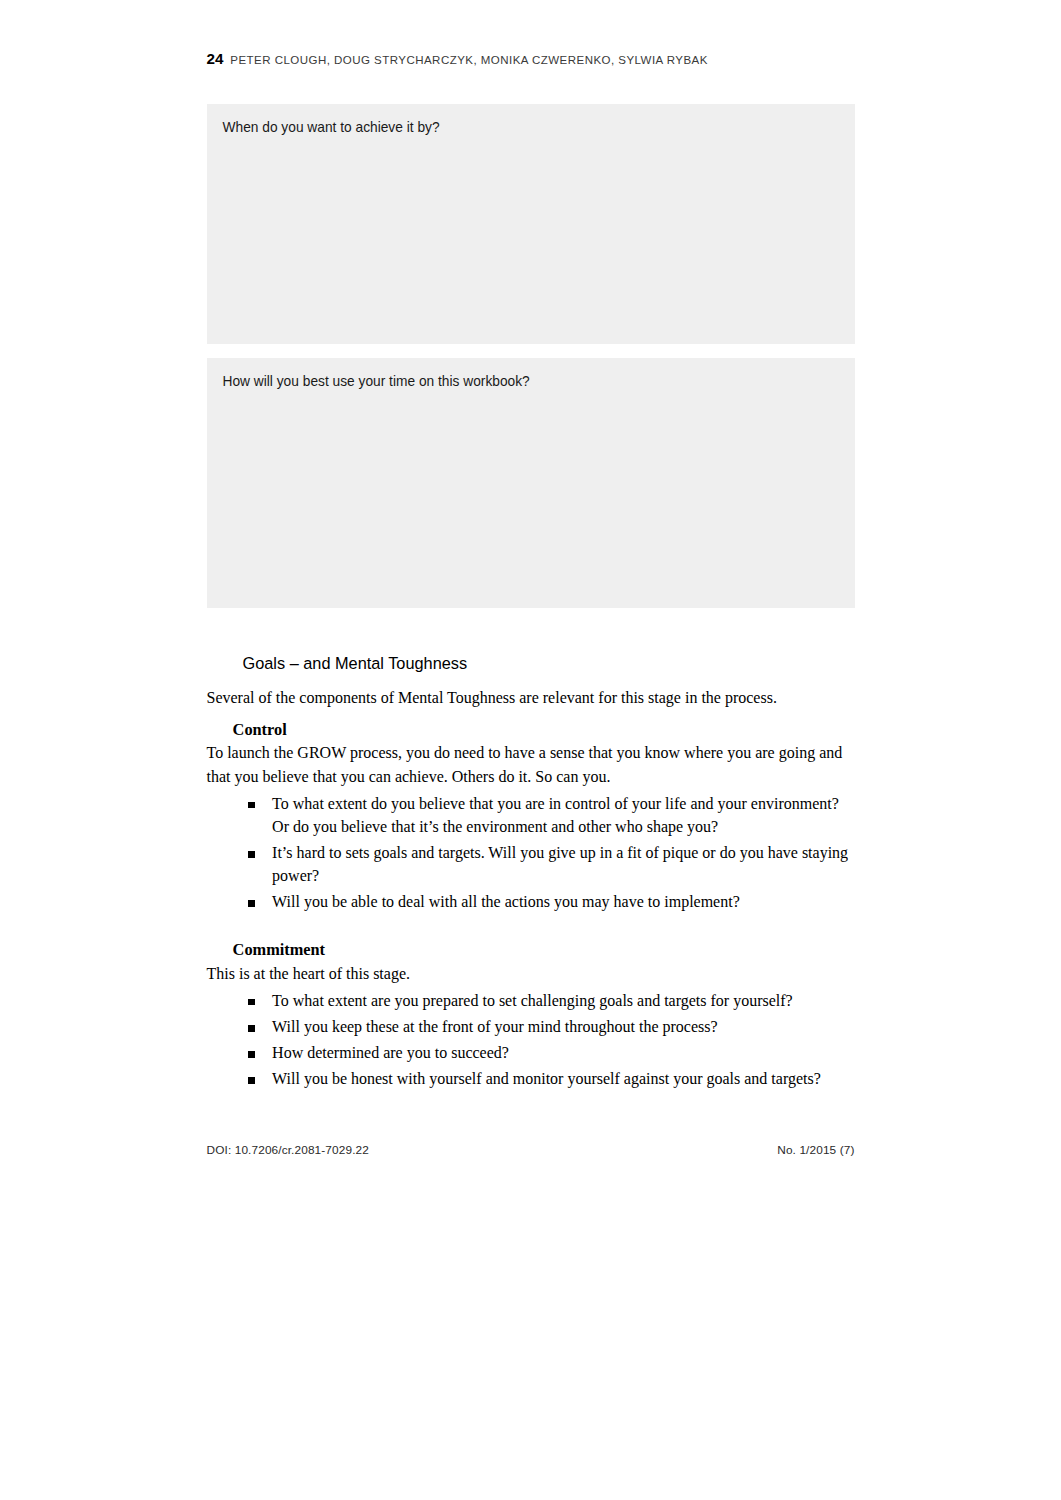24 Peter Clough, Doug Strycharczyk, Monika Czwerenko, Sylwia Rybak
When do you want to achieve it by?
How will you best use your time on this workbook?
Goals – and Mental Toughness
Several of the components of Mental Toughness are relevant for this stage in the process.
Control
To launch the GROW process, you do need to have a sense that you know where you are going and that you believe that you can achieve. Others do it. So can you.
To what extent do you believe that you are in control of your life and your environment? Or do you believe that it’s the environment and other who shape you?
It’s hard to sets goals and targets. Will you give up in a fit of pique or do you have staying power?
Will you be able to deal with all the actions you may have to implement?
Commitment
This is at the heart of this stage.
To what extent are you prepared to set challenging goals and targets for yourself?
Will you keep these at the front of your mind throughout the process?
How determined are you to succeed?
Will you be honest with yourself and monitor yourself against your goals and targets?
DOI: 10.7206/cr.2081-7029.22 No. 1/2015 (7)